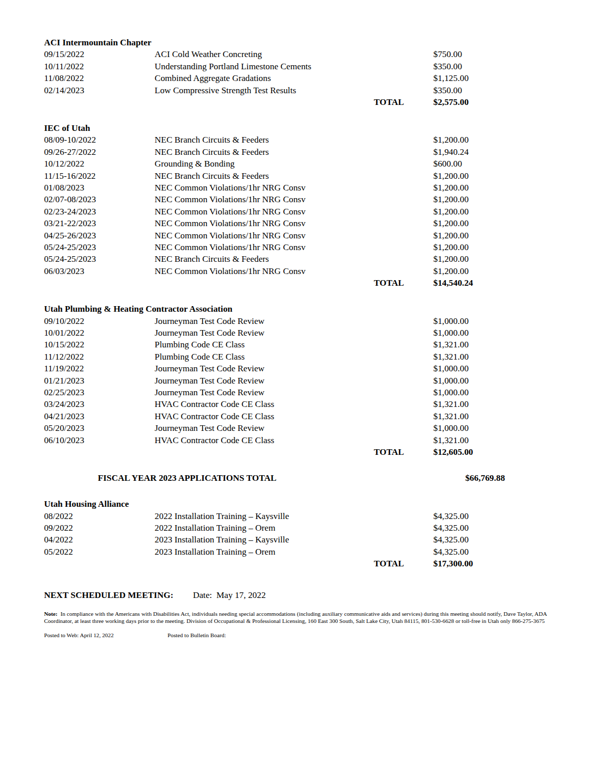ACI Intermountain Chapter
| 09/15/2022 | ACI Cold Weather Concreting | $750.00 |
| 10/11/2022 | Understanding Portland Limestone Cements | $350.00 |
| 11/08/2022 | Combined Aggregate Gradations | $1,125.00 |
| 02/14/2023 | Low Compressive Strength Test Results | $350.00 |
| | TOTAL | $2,575.00 |
IEC of Utah
| 08/09-10/2022 | NEC Branch Circuits & Feeders | $1,200.00 |
| 09/26-27/2022 | NEC Branch Circuits & Feeders | $1,940.24 |
| 10/12/2022 | Grounding & Bonding | $600.00 |
| 11/15-16/2022 | NEC Branch Circuits & Feeders | $1,200.00 |
| 01/08/2023 | NEC Common Violations/1hr NRG Consv | $1,200.00 |
| 02/07-08/2023 | NEC Common Violations/1hr NRG Consv | $1,200.00 |
| 02/23-24/2023 | NEC Common Violations/1hr NRG Consv | $1,200.00 |
| 03/21-22/2023 | NEC Common Violations/1hr NRG Consv | $1,200.00 |
| 04/25-26/2023 | NEC Common Violations/1hr NRG Consv | $1,200.00 |
| 05/24-25/2023 | NEC Common Violations/1hr NRG Consv | $1,200.00 |
| 05/24-25/2023 | NEC Branch Circuits & Feeders | $1,200.00 |
| 06/03/2023 | NEC Common Violations/1hr NRG Consv | $1,200.00 |
| | TOTAL | $14,540.24 |
Utah Plumbing & Heating Contractor Association
| 09/10/2022 | Journeyman Test Code Review | $1,000.00 |
| 10/01/2022 | Journeyman Test Code Review | $1,000.00 |
| 10/15/2022 | Plumbing Code CE Class | $1,321.00 |
| 11/12/2022 | Plumbing Code CE Class | $1,321.00 |
| 11/19/2022 | Journeyman Test Code Review | $1,000.00 |
| 01/21/2023 | Journeyman Test Code Review | $1,000.00 |
| 02/25/2023 | Journeyman Test Code Review | $1,000.00 |
| 03/24/2023 | HVAC Contractor Code CE Class | $1,321.00 |
| 04/21/2023 | HVAC Contractor Code CE Class | $1,321.00 |
| 05/20/2023 | Journeyman Test Code Review | $1,000.00 |
| 06/10/2023 | HVAC Contractor Code CE Class | $1,321.00 |
| | TOTAL | $12,605.00 |
| FISCAL YEAR 2023 APPLICATIONS TOTAL | $66,769.88 |
Utah Housing Alliance
| 08/2022 | 2022 Installation Training – Kaysville | $4,325.00 |
| 09/2022 | 2022 Installation Training – Orem | $4,325.00 |
| 04/2022 | 2023 Installation Training – Kaysville | $4,325.00 |
| 05/2022 | 2023 Installation Training – Orem | $4,325.00 |
| | TOTAL | $17,300.00 |
NEXT SCHEDULED MEETING:Date: May 17, 2022
Note: In compliance with the Americans with Disabilities Act, individuals needing special accommodations (including auxiliary communicative aids and services) during this meeting should notify, Dave Taylor, ADA Coordinator, at least three working days prior to the meeting. Division of Occupational & Professional Licensing, 160 East 300 South, Salt Lake City, Utah 84115, 801-530-6628 or toll-free in Utah only 866-275-3675
Posted to Web: April 12, 2022Posted to Bulletin Board: